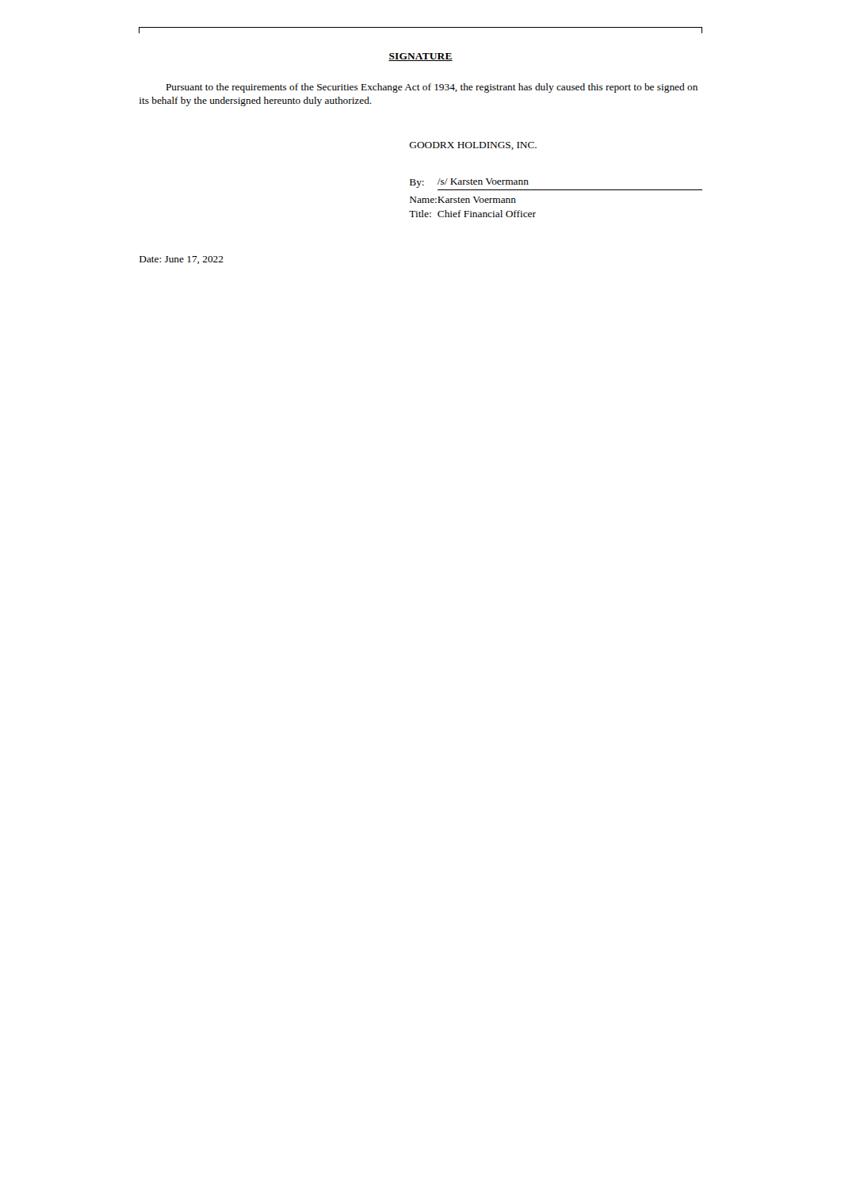SIGNATURE
Pursuant to the requirements of the Securities Exchange Act of 1934, the registrant has duly caused this report to be signed on its behalf by the undersigned hereunto duly authorized.
GOODRX HOLDINGS, INC.
| By: | /s/ Karsten Voermann |
| Name: | Karsten Voermann |
| Title: | Chief Financial Officer |
Date: June 17, 2022